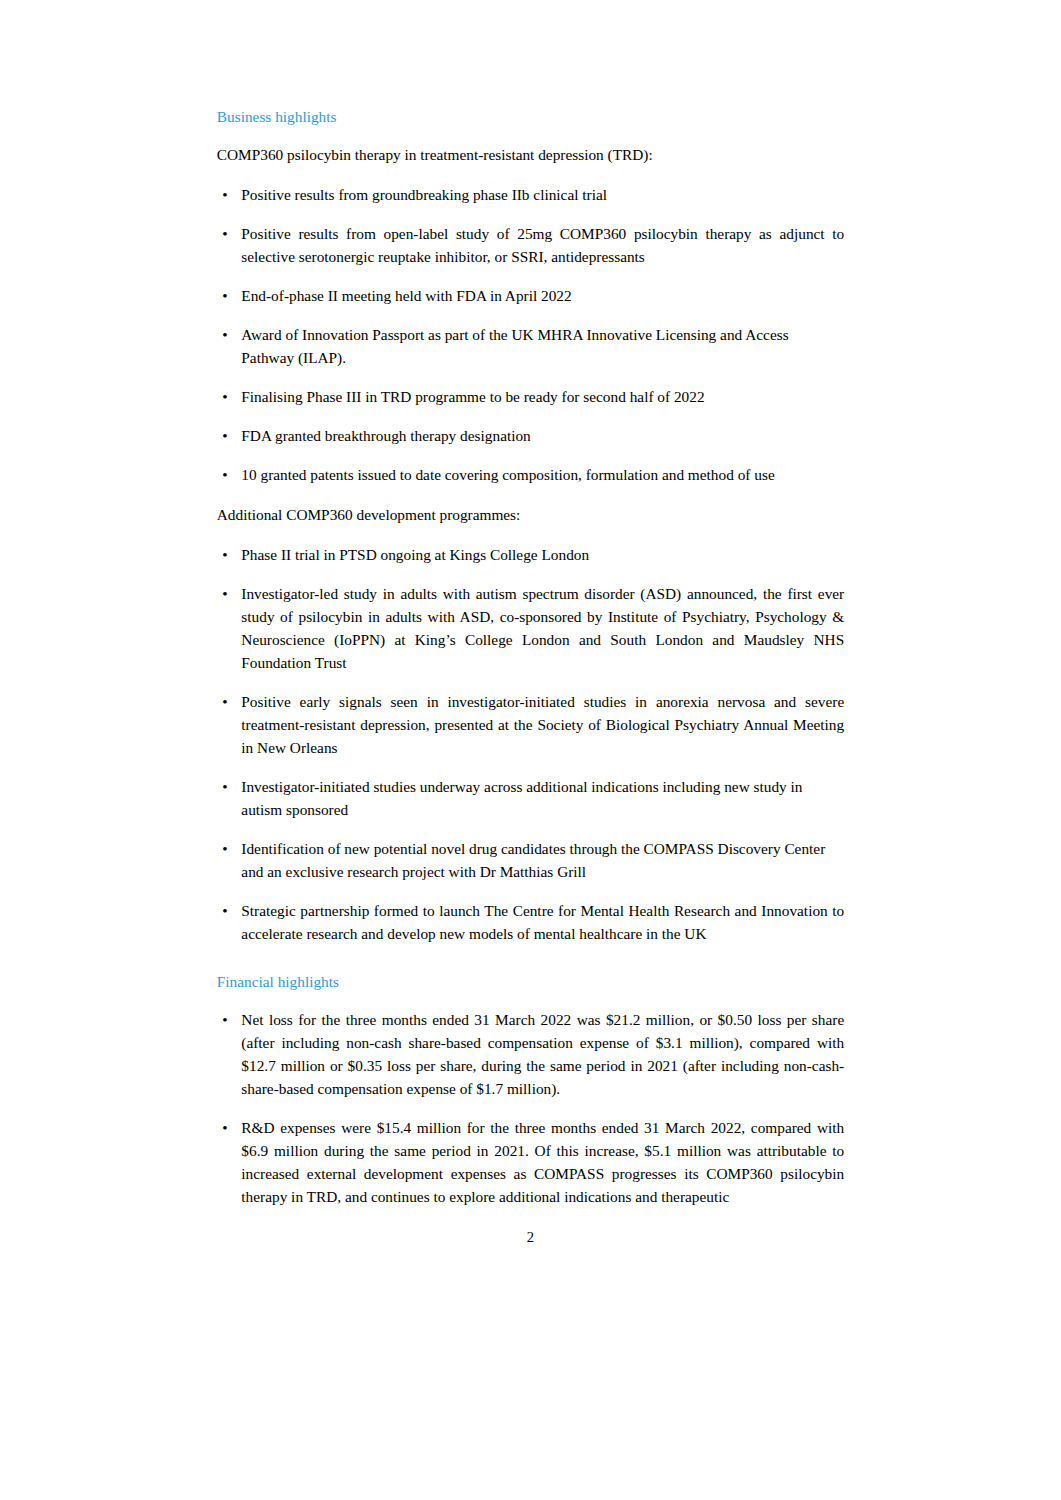Business highlights
COMP360 psilocybin therapy in treatment-resistant depression (TRD):
Positive results from groundbreaking phase IIb clinical trial
Positive results from open-label study of 25mg COMP360 psilocybin therapy as adjunct to selective serotonergic reuptake inhibitor, or SSRI, antidepressants
End-of-phase II meeting held with FDA in April 2022
Award of Innovation Passport as part of the UK MHRA Innovative Licensing and Access Pathway (ILAP).
Finalising Phase III in TRD programme to be ready for second half of 2022
FDA granted breakthrough therapy designation
10 granted patents issued to date covering composition, formulation and method of use
Additional COMP360 development programmes:
Phase II trial in PTSD ongoing at Kings College London
Investigator-led study in adults with autism spectrum disorder (ASD) announced, the first ever study of psilocybin in adults with ASD, co-sponsored by Institute of Psychiatry, Psychology & Neuroscience (IoPPN) at King’s College London and South London and Maudsley NHS Foundation Trust
Positive early signals seen in investigator-initiated studies in anorexia nervosa and severe treatment-resistant depression, presented at the Society of Biological Psychiatry Annual Meeting in New Orleans
Investigator-initiated studies underway across additional indications including new study in autism sponsored
Identification of new potential novel drug candidates through the COMPASS Discovery Center and an exclusive research project with Dr Matthias Grill
Strategic partnership formed to launch The Centre for Mental Health Research and Innovation to accelerate research and develop new models of mental healthcare in the UK
Financial highlights
Net loss for the three months ended 31 March 2022 was $21.2 million, or $0.50 loss per share (after including non-cash share-based compensation expense of $3.1 million), compared with $12.7 million or $0.35 loss per share, during the same period in 2021 (after including non-cash-share-based compensation expense of $1.7 million).
R&D expenses were $15.4 million for the three months ended 31 March 2022, compared with $6.9 million during the same period in 2021. Of this increase, $5.1 million was attributable to increased external development expenses as COMPASS progresses its COMP360 psilocybin therapy in TRD, and continues to explore additional indications and therapeutic
2